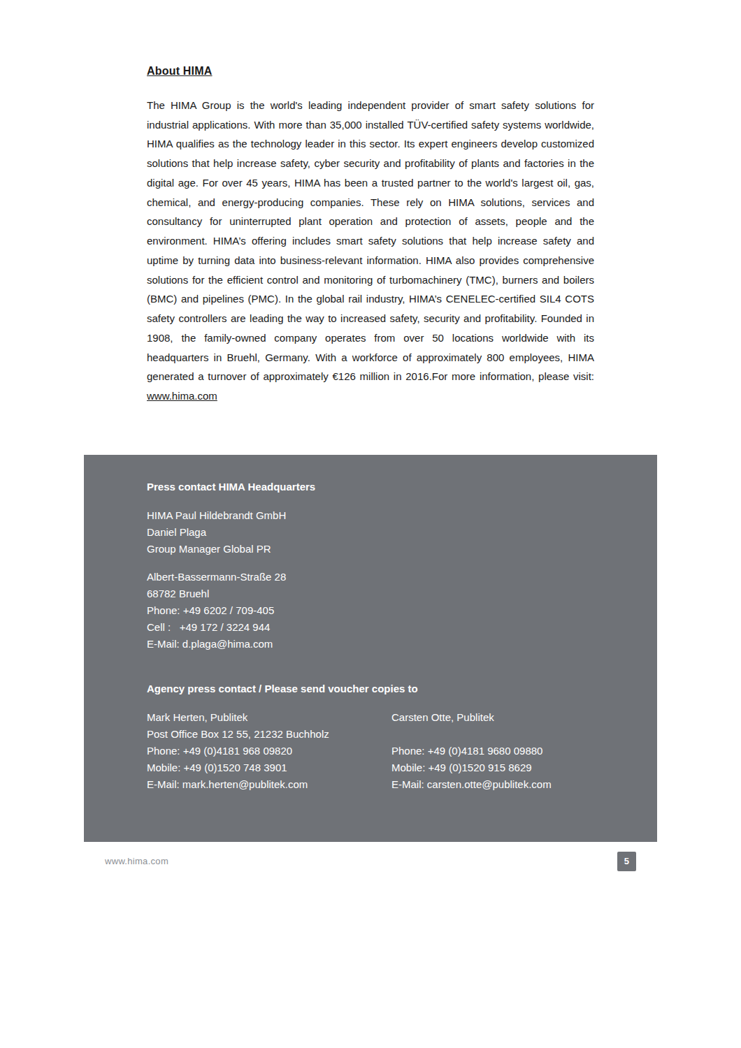About HIMA
The HIMA Group is the world's leading independent provider of smart safety solutions for industrial applications. With more than 35,000 installed TÜV-certified safety systems worldwide, HIMA qualifies as the technology leader in this sector. Its expert engineers develop customized solutions that help increase safety, cyber security and profitability of plants and factories in the digital age. For over 45 years, HIMA has been a trusted partner to the world's largest oil, gas, chemical, and energy-producing companies. These rely on HIMA solutions, services and consultancy for uninterrupted plant operation and protection of assets, people and the environment. HIMA’s offering includes smart safety solutions that help increase safety and uptime by turning data into business-relevant information. HIMA also provides comprehensive solutions for the efficient control and monitoring of turbomachinery (TMC), burners and boilers (BMC) and pipelines (PMC). In the global rail industry, HIMA’s CENELEC-certified SIL4 COTS safety controllers are leading the way to increased safety, security and profitability. Founded in 1908, the family-owned company operates from over 50 locations worldwide with its headquarters in Bruehl, Germany. With a workforce of approximately 800 employees, HIMA generated a turnover of approximately €126 million in 2016.For more information, please visit: www.hima.com
Press contact HIMA Headquarters
HIMA Paul Hildebrandt GmbH
Daniel Plaga
Group Manager Global PR
Albert-Bassermann-Straße 28
68782 Bruehl
Phone: +49 6202 / 709-405
Cell : +49 172 / 3224 944
E-Mail: d.plaga@hima.com
Agency press contact / Please send voucher copies to
Mark Herten, Publitek
Post Office Box 12 55, 21232 Buchholz
Phone: +49 (0)4181 968 09820
Mobile: +49 (0)1520 748 3901
E-Mail: mark.herten@publitek.com
Carsten Otte, Publitek
Phone: +49 (0)4181 9680 09880
Mobile: +49 (0)1520 915 8629
E-Mail: carsten.otte@publitek.com
www.hima.com 5